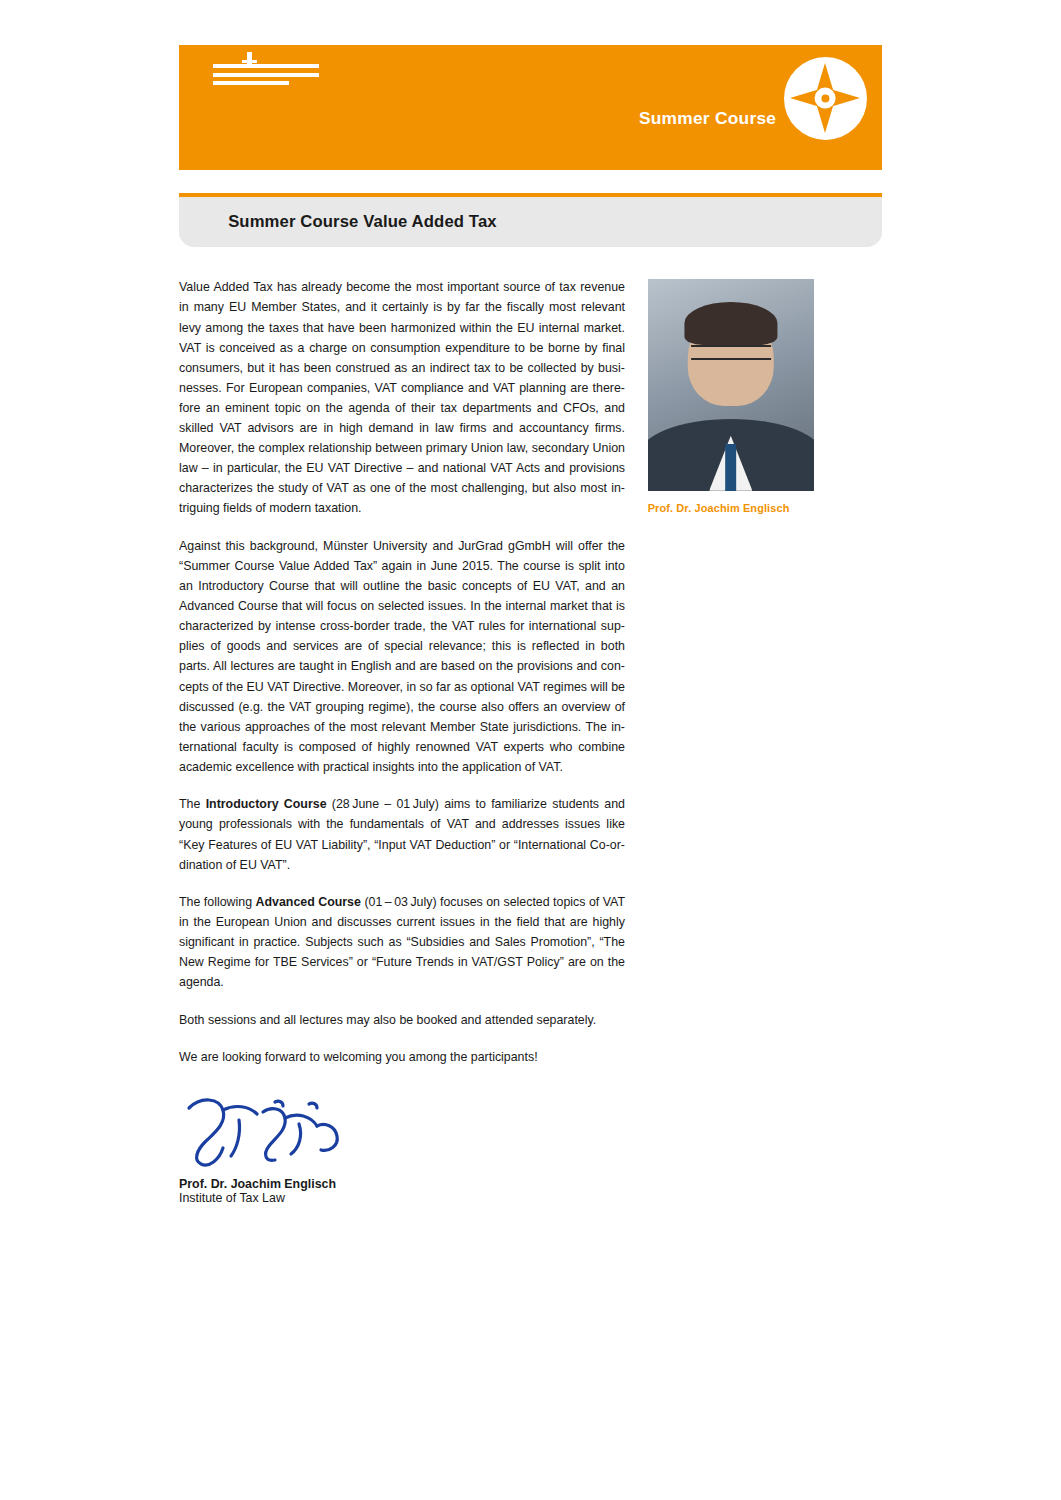Summer Course
Summer Course Value Added Tax
Value Added Tax has already become the most important source of tax revenue in many EU Member States, and it certainly is by far the fiscally most relevant levy among the taxes that have been harmonized within the EU internal market. VAT is conceived as a charge on consumption expenditure to be borne by final consumers, but it has been construed as an indirect tax to be collected by businesses. For European companies, VAT compliance and VAT planning are therefore an eminent topic on the agenda of their tax departments and CFOs, and skilled VAT advisors are in high demand in law firms and accountancy firms. Moreover, the complex relationship between primary Union law, secondary Union law – in particular, the EU VAT Directive – and national VAT Acts and provisions characterizes the study of VAT as one of the most challenging, but also most intriguing fields of modern taxation.
Against this background, Münster University and JurGrad gGmbH will offer the “Summer Course Value Added Tax” again in June 2015. The course is split into an Introductory Course that will outline the basic concepts of EU VAT, and an Advanced Course that will focus on selected issues. In the internal market that is characterized by intense cross-border trade, the VAT rules for international supplies of goods and services are of special relevance; this is reflected in both parts. All lectures are taught in English and are based on the provisions and concepts of the EU VAT Directive. Moreover, in so far as optional VAT regimes will be discussed (e.g. the VAT grouping regime), the course also offers an overview of the various approaches of the most relevant Member State jurisdictions. The international faculty is composed of highly renowned VAT experts who combine academic excellence with practical insights into the application of VAT.
The Introductory Course (28 June – 01 July) aims to familiarize students and young professionals with the fundamentals of VAT and addresses issues like “Key Features of EU VAT Liability”, “Input VAT Deduction” or “International Co-ordination of EU VAT”.
The following Advanced Course (01 – 03 July) focuses on selected topics of VAT in the European Union and discusses current issues in the field that are highly significant in practice. Subjects such as “Subsidies and Sales Promotion”, “The New Regime for TBE Services” or “Future Trends in VAT/GST Policy” are on the agenda.
Both sessions and all lectures may also be booked and attended separately.
We are looking forward to welcoming you among the participants!
Prof. Dr. Joachim Englisch
Institute of Tax Law
Prof. Dr. Joachim Englisch